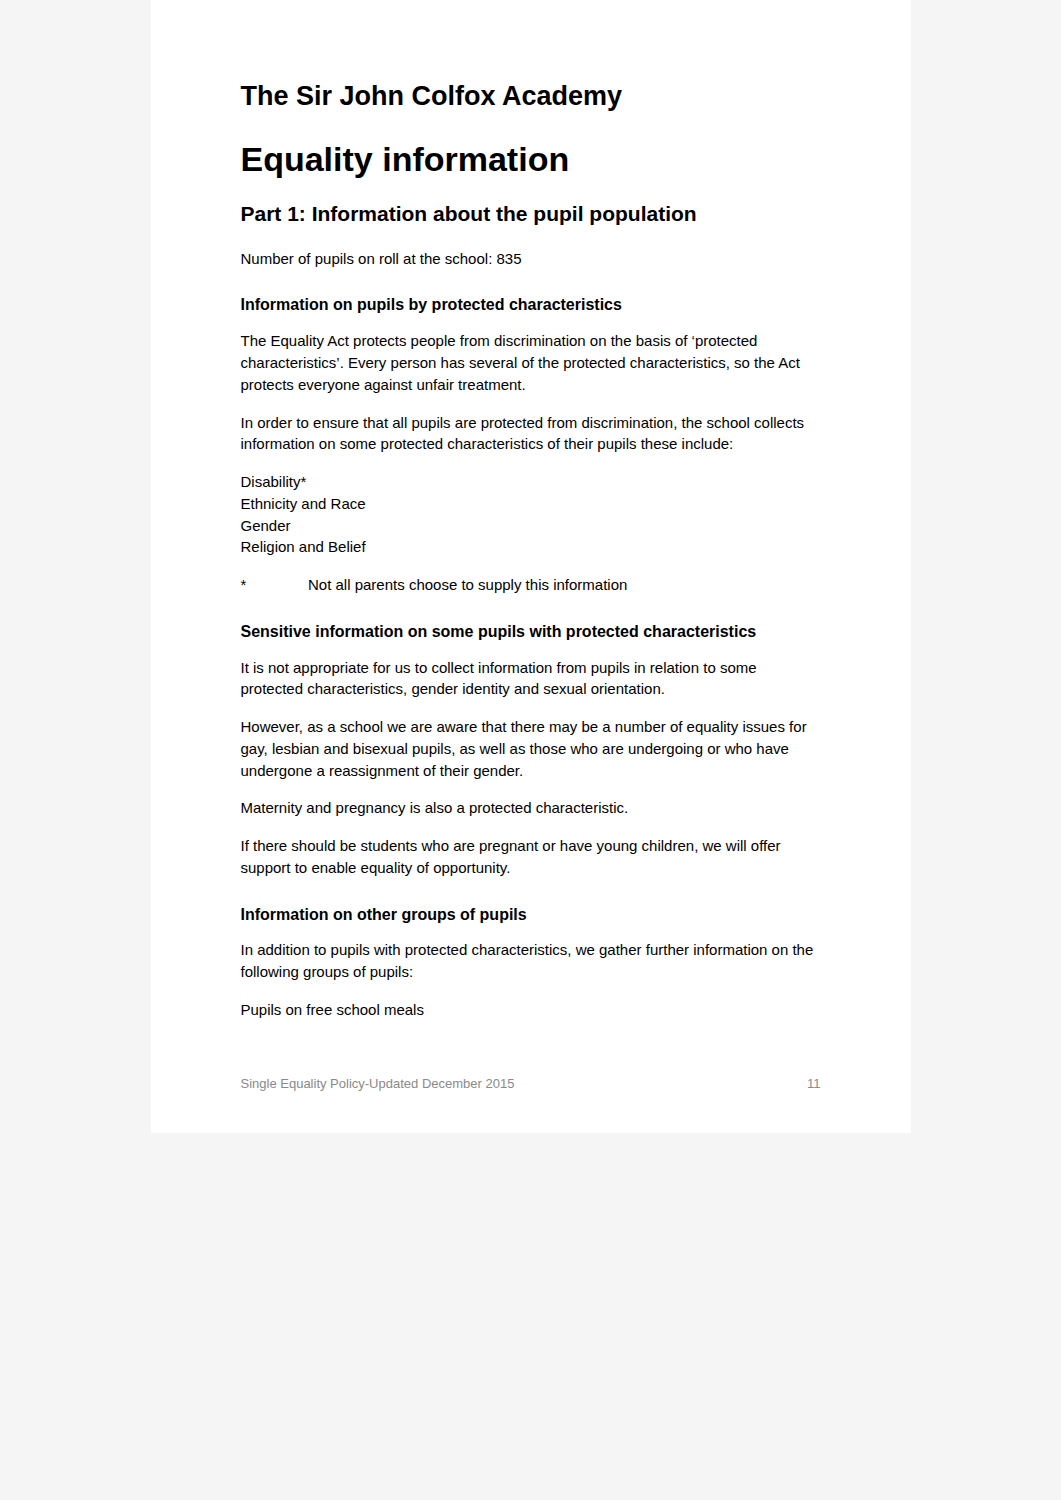The Sir John Colfox Academy
Equality information
Part 1: Information about the pupil population
Number of pupils on roll at the school: 835
Information on pupils by protected characteristics
The Equality Act protects people from discrimination on the basis of ‘protected characteristics’. Every person has several of the protected characteristics, so the Act protects everyone against unfair treatment.
In order to ensure that all pupils are protected from discrimination, the school collects information on some protected characteristics of their pupils these include:
Disability*
Ethnicity and Race
Gender
Religion and Belief
*Not all parents choose to supply this information
Sensitive information on some pupils with protected characteristics
It is not appropriate for us to collect information from pupils in relation to some protected characteristics, gender identity and sexual orientation.
However, as a school we are aware that there may be a number of equality issues for gay, lesbian and bisexual pupils, as well as those who are undergoing or who have undergone a reassignment of their gender.
Maternity and pregnancy is also a protected characteristic.
If there should be students who are pregnant or have young children, we will offer support to enable equality of opportunity.
Information on other groups of pupils
In addition to pupils with protected characteristics, we gather further information on the following groups of pupils:
Pupils on free school meals
Single Equality Policy-Updated December 2015 11